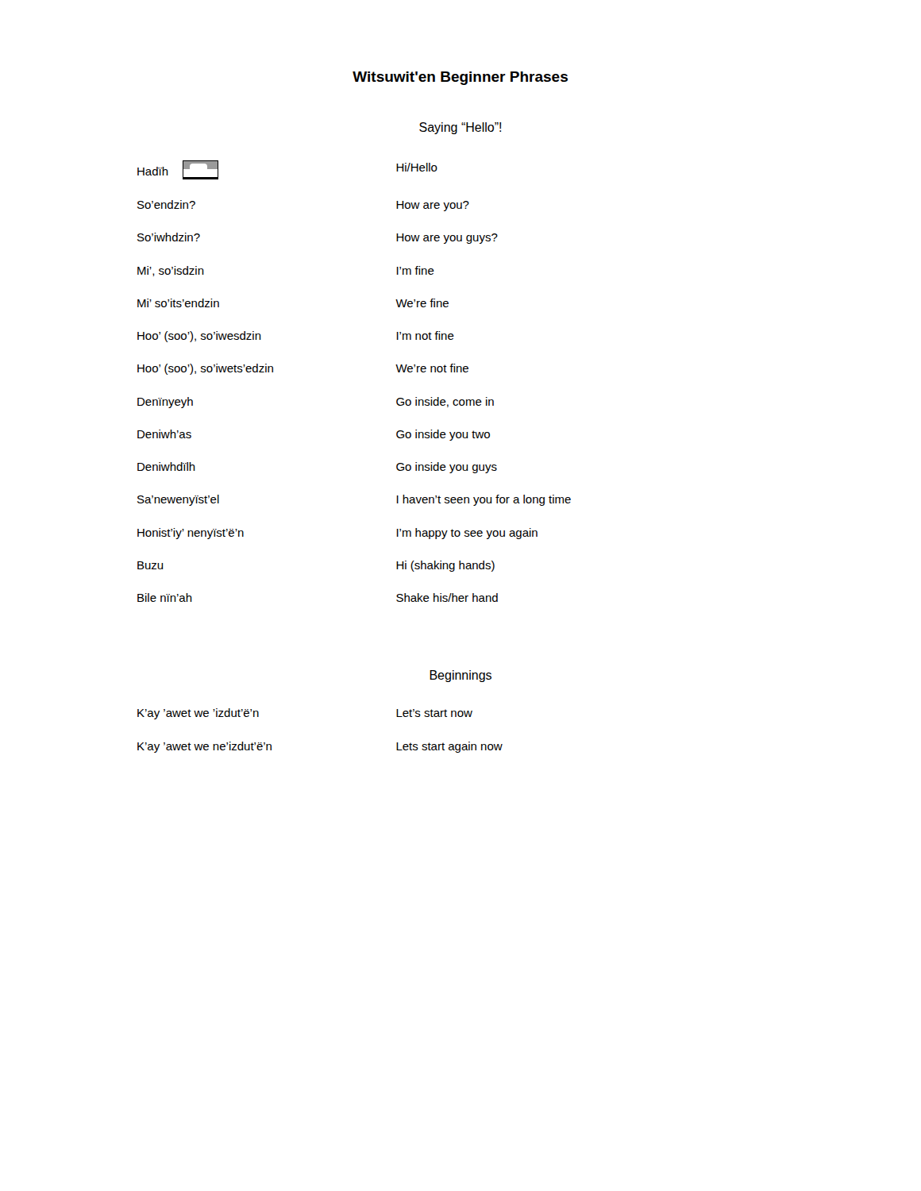Witsuwit'en Beginner Phrases
Saying “Hello”!
| Hadïh | Hi/Hello |
| So’endzin? | How are you? |
| So’iwhdzin? | How are you guys? |
| Mi’, so’isdzin | I’m fine |
| Mi’ so’its’endzin | We’re fine |
| Hoo’ (soo’), so’iwesdzin | I’m not fine |
| Hoo’ (soo’), so’iwets’edzin | We’re not fine |
| Denïnyeyh | Go inside, come in |
| Deniwh’as | Go inside you two |
| Deniwhdïlh | Go inside you guys |
| Sa’newenyïst’el | I haven’t seen you for a long time |
| Honist’iy’ nenyïst’ë’n | I’m happy to see you again |
| Buzu | Hi (shaking hands) |
| Bile nïn’ah | Shake his/her hand |
Beginnings
| K’ay ’awet we ’izdut’ë’n | Let’s start now |
| K’ay ’awet we ne’izdut’ë’n | Lets start again now |